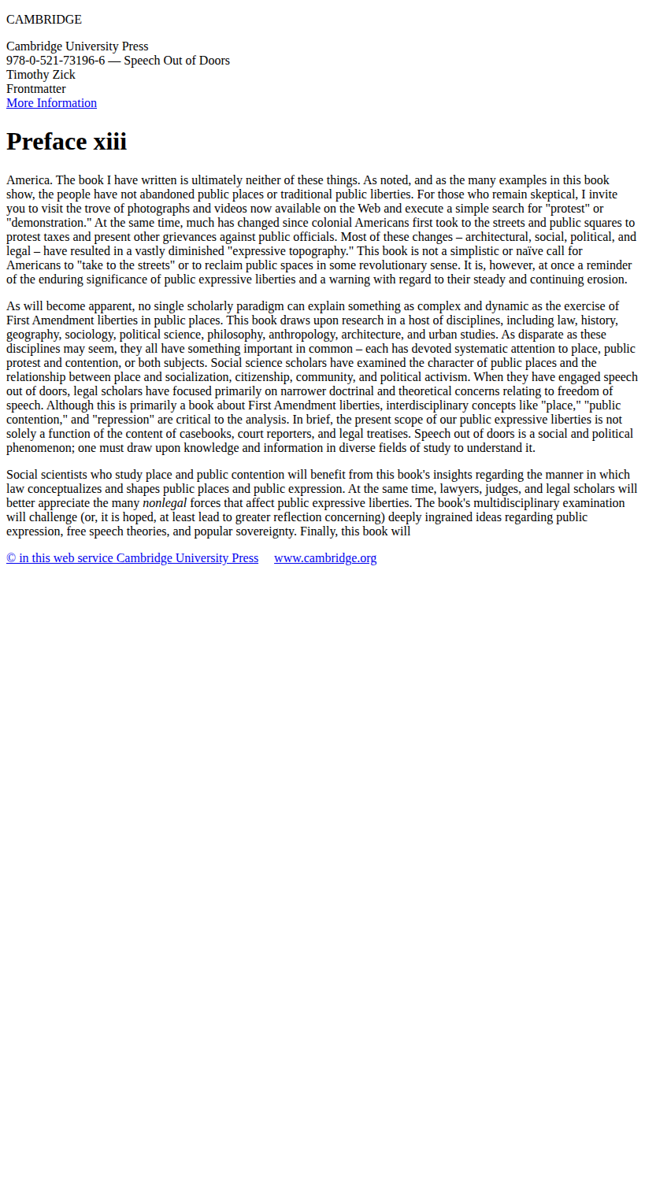CAMBRIDGE
Cambridge University Press
978-0-521-73196-6 — Speech Out of Doors
Timothy Zick
Frontmatter
More Information
Preface xiii
America. The book I have written is ultimately neither of these things. As noted, and as the many examples in this book show, the people have not abandoned public places or traditional public liberties. For those who remain skeptical, I invite you to visit the trove of photographs and videos now available on the Web and execute a simple search for "protest" or "demonstration." At the same time, much has changed since colonial Americans first took to the streets and public squares to protest taxes and present other grievances against public officials. Most of these changes – architectural, social, political, and legal – have resulted in a vastly diminished "expressive topography." This book is not a simplistic or naïve call for Americans to "take to the streets" or to reclaim public spaces in some revolutionary sense. It is, however, at once a reminder of the enduring significance of public expressive liberties and a warning with regard to their steady and continuing erosion.
As will become apparent, no single scholarly paradigm can explain something as complex and dynamic as the exercise of First Amendment liberties in public places. This book draws upon research in a host of disciplines, including law, history, geography, sociology, political science, philosophy, anthropology, architecture, and urban studies. As disparate as these disciplines may seem, they all have something important in common – each has devoted systematic attention to place, public protest and contention, or both subjects. Social science scholars have examined the character of public places and the relationship between place and socialization, citizenship, community, and political activism. When they have engaged speech out of doors, legal scholars have focused primarily on narrower doctrinal and theoretical concerns relating to freedom of speech. Although this is primarily a book about First Amendment liberties, interdisciplinary concepts like "place," "public contention," and "repression" are critical to the analysis. In brief, the present scope of our public expressive liberties is not solely a function of the content of casebooks, court reporters, and legal treatises. Speech out of doors is a social and political phenomenon; one must draw upon knowledge and information in diverse fields of study to understand it.
Social scientists who study place and public contention will benefit from this book's insights regarding the manner in which law conceptualizes and shapes public places and public expression. At the same time, lawyers, judges, and legal scholars will better appreciate the many nonlegal forces that affect public expressive liberties. The book's multidisciplinary examination will challenge (or, it is hoped, at least lead to greater reflection concerning) deeply ingrained ideas regarding public expression, free speech theories, and popular sovereignty. Finally, this book will
© in this web service Cambridge University Press www.cambridge.org